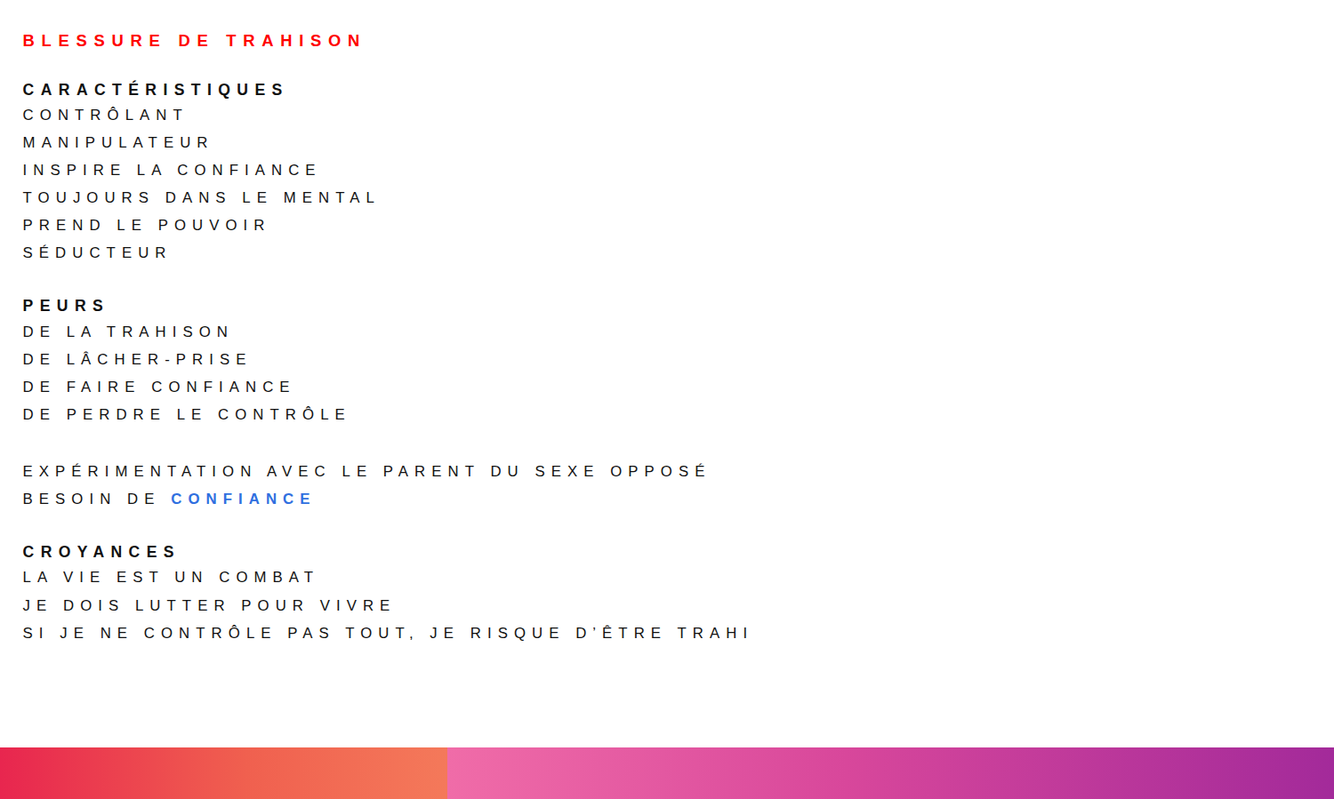Blessure de trahison
Caractéristiques
Contrôlant
Manipulateur
Inspire la confiance
Toujours dans le mental
Prend le pouvoir
Séducteur
Peurs
De la trahison
De lâcher-prise
De faire confiance
De perdre le contrôle
Expérimentation avec le parent du sexe opposé
Besoin de confiance
Croyances
La vie est un combat
Je dois lutter pour vivre
Si je ne contrôle pas tout, je risque d’être trahi